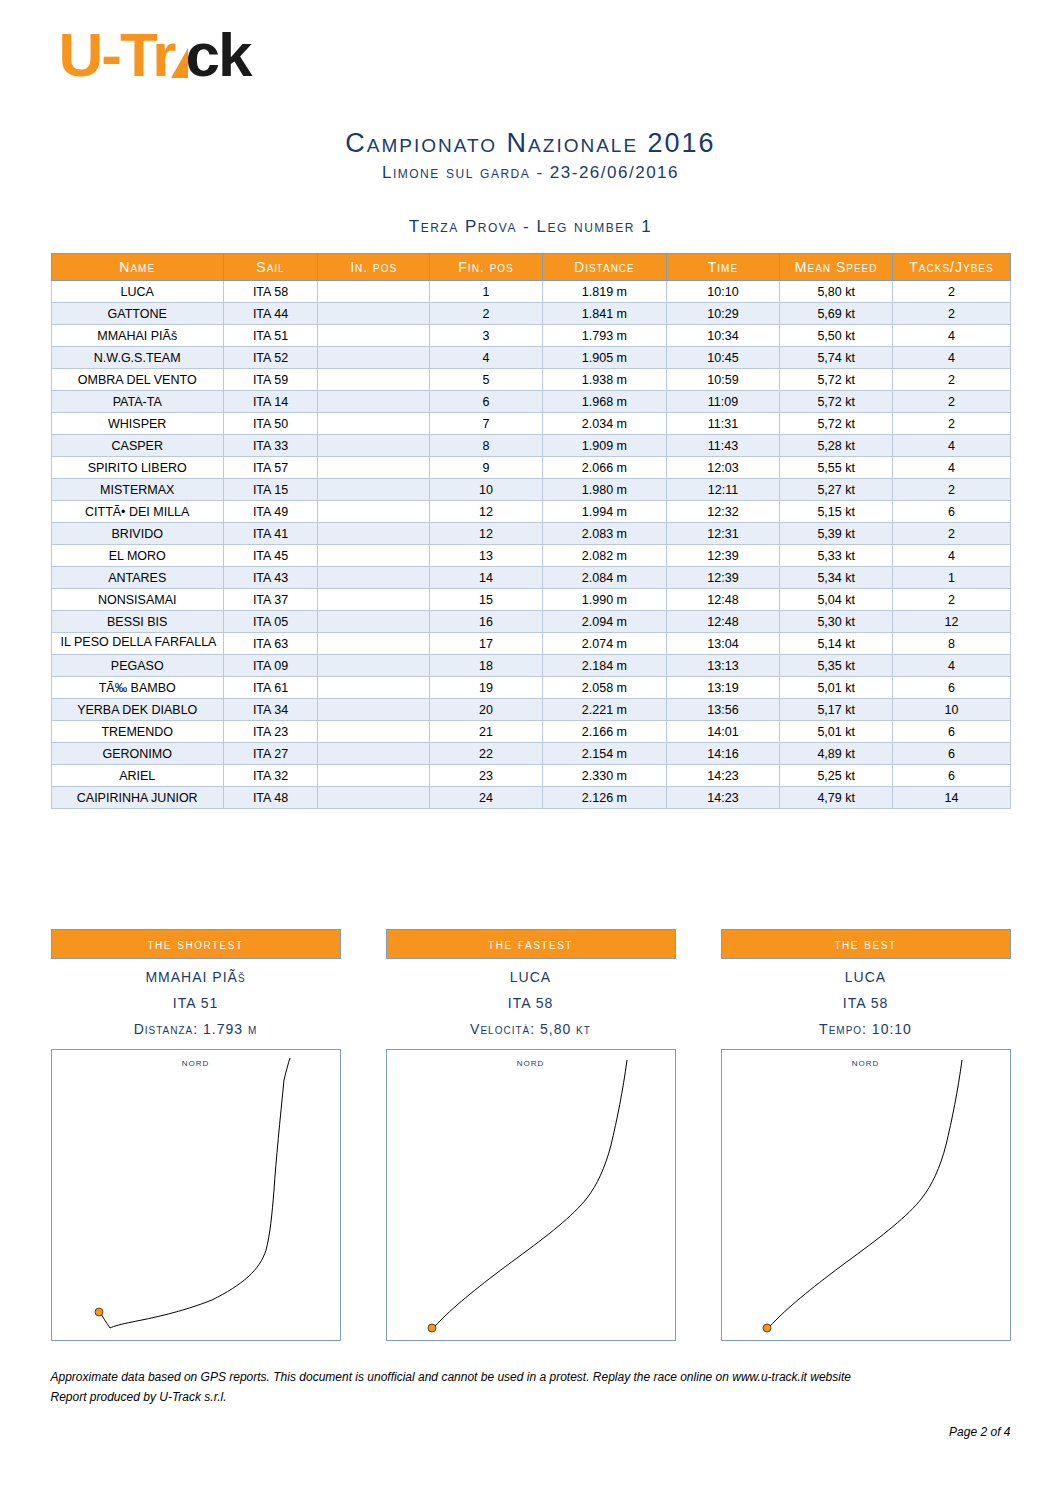U-Tr ck
Campionato Nazionale 2016
Limone sul garda - 23-26/06/2016
Terza Prova - Leg number 1
| Name | Sail | In. pos | Fin. pos | Distance | Time | Mean Speed | Tacks/Jybes |
| --- | --- | --- | --- | --- | --- | --- | --- |
| LUCA | ITA 58 | | 1 | 1.819 m | 10:10 | 5,80 kt | 2 |
| GATTONE | ITA 44 | | 2 | 1.841 m | 10:29 | 5,69 kt | 2 |
| MMAHAI PIÃš | ITA 51 | | 3 | 1.793 m | 10:34 | 5,50 kt | 4 |
| N.W.G.S.TEAM | ITA 52 | | 4 | 1.905 m | 10:45 | 5,74 kt | 4 |
| OMBRA DEL VENTO | ITA 59 | | 5 | 1.938 m | 10:59 | 5,72 kt | 2 |
| PATA-TA | ITA 14 | | 6 | 1.968 m | 11:09 | 5,72 kt | 2 |
| WHISPER | ITA 50 | | 7 | 2.034 m | 11:31 | 5,72 kt | 2 |
| CASPER | ITA 33 | | 8 | 1.909 m | 11:43 | 5,28 kt | 4 |
| SPIRITO LIBERO | ITA 57 | | 9 | 2.066 m | 12:03 | 5,55 kt | 4 |
| MISTERMAX | ITA 15 | | 10 | 1.980 m | 12:11 | 5,27 kt | 2 |
| CITTÃ• DEI MILLA | ITA 49 | | 12 | 1.994 m | 12:32 | 5,15 kt | 6 |
| BRIVIDO | ITA 41 | | 12 | 2.083 m | 12:31 | 5,39 kt | 2 |
| EL MORO | ITA 45 | | 13 | 2.082 m | 12:39 | 5,33 kt | 4 |
| ANTARES | ITA 43 | | 14 | 2.084 m | 12:39 | 5,34 kt | 1 |
| NONSISAMAI | ITA 37 | | 15 | 1.990 m | 12:48 | 5,04 kt | 2 |
| BESSI BIS | ITA 05 | | 16 | 2.094 m | 12:48 | 5,30 kt | 12 |
| IL PESO DELLA FARFALLA | ITA 63 | | 17 | 2.074 m | 13:04 | 5,14 kt | 8 |
| PEGASO | ITA 09 | | 18 | 2.184 m | 13:13 | 5,35 kt | 4 |
| TÃ‰ BAMBO | ITA 61 | | 19 | 2.058 m | 13:19 | 5,01 kt | 6 |
| YERBA DEK DIABLO | ITA 34 | | 20 | 2.221 m | 13:56 | 5,17 kt | 10 |
| TREMENDO | ITA 23 | | 21 | 2.166 m | 14:01 | 5,01 kt | 6 |
| GERONIMO | ITA 27 | | 22 | 2.154 m | 14:16 | 4,89 kt | 6 |
| ARIEL | ITA 32 | | 23 | 2.330 m | 14:23 | 5,25 kt | 6 |
| CAIPIRINHA JUNIOR | ITA 48 | | 24 | 2.126 m | 14:23 | 4,79 kt | 14 |
the shortest
MMAHAI PIÃš
ITA 51
Distanza: 1.793 m
nord
the fastest
LUCA
ITA 58
Velocità: 5,80 kt
nord
the best
LUCA
ITA 58
Tempo: 10:10
nord
Approximate data based on GPS reports. This document is unofficial and cannot be used in a protest. Replay the race online on www.u-track.it website
Report produced by U-Track s.r.l.
Page 2 of 4